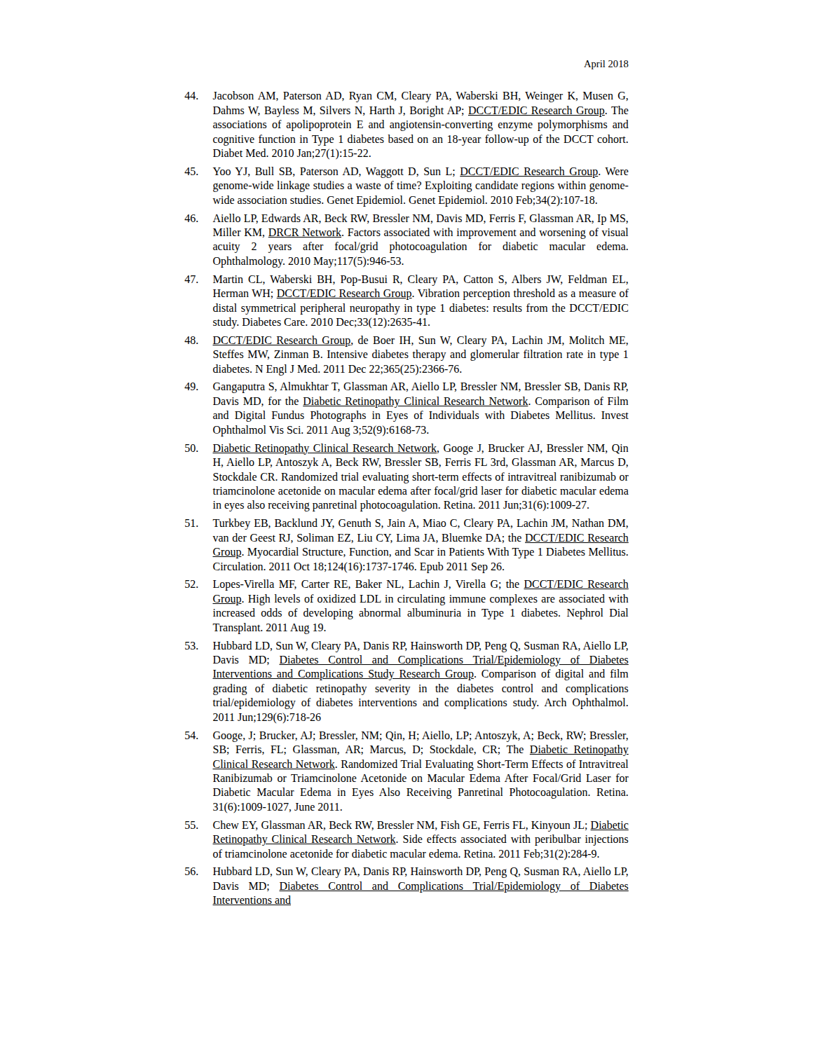April 2018
44. Jacobson AM, Paterson AD, Ryan CM, Cleary PA, Waberski BH, Weinger K, Musen G, Dahms W, Bayless M, Silvers N, Harth J, Boright AP; DCCT/EDIC Research Group. The associations of apolipoprotein E and angiotensin-converting enzyme polymorphisms and cognitive function in Type 1 diabetes based on an 18-year follow-up of the DCCT cohort. Diabet Med. 2010 Jan;27(1):15-22.
45. Yoo YJ, Bull SB, Paterson AD, Waggott D, Sun L; DCCT/EDIC Research Group. Were genome-wide linkage studies a waste of time? Exploiting candidate regions within genome-wide association studies. Genet Epidemiol. Genet Epidemiol. 2010 Feb;34(2):107-18.
46. Aiello LP, Edwards AR, Beck RW, Bressler NM, Davis MD, Ferris F, Glassman AR, Ip MS, Miller KM, DRCR Network. Factors associated with improvement and worsening of visual acuity 2 years after focal/grid photocoagulation for diabetic macular edema. Ophthalmology. 2010 May;117(5):946-53.
47. Martin CL, Waberski BH, Pop-Busui R, Cleary PA, Catton S, Albers JW, Feldman EL, Herman WH; DCCT/EDIC Research Group. Vibration perception threshold as a measure of distal symmetrical peripheral neuropathy in type 1 diabetes: results from the DCCT/EDIC study. Diabetes Care. 2010 Dec;33(12):2635-41.
48. DCCT/EDIC Research Group, de Boer IH, Sun W, Cleary PA, Lachin JM, Molitch ME, Steffes MW, Zinman B. Intensive diabetes therapy and glomerular filtration rate in type 1 diabetes. N Engl J Med. 2011 Dec 22;365(25):2366-76.
49. Gangaputra S, Almukhtar T, Glassman AR, Aiello LP, Bressler NM, Bressler SB, Danis RP, Davis MD, for the Diabetic Retinopathy Clinical Research Network. Comparison of Film and Digital Fundus Photographs in Eyes of Individuals with Diabetes Mellitus. Invest Ophthalmol Vis Sci. 2011 Aug 3;52(9):6168-73.
50. Diabetic Retinopathy Clinical Research Network, Googe J, Brucker AJ, Bressler NM, Qin H, Aiello LP, Antoszyk A, Beck RW, Bressler SB, Ferris FL 3rd, Glassman AR, Marcus D, Stockdale CR. Randomized trial evaluating short-term effects of intravitreal ranibizumab or triamcinolone acetonide on macular edema after focal/grid laser for diabetic macular edema in eyes also receiving panretinal photocoagulation. Retina. 2011 Jun;31(6):1009-27.
51. Turkbey EB, Backlund JY, Genuth S, Jain A, Miao C, Cleary PA, Lachin JM, Nathan DM, van der Geest RJ, Soliman EZ, Liu CY, Lima JA, Bluemke DA; the DCCT/EDIC Research Group. Myocardial Structure, Function, and Scar in Patients With Type 1 Diabetes Mellitus. Circulation. 2011 Oct 18;124(16):1737-1746. Epub 2011 Sep 26.
52. Lopes-Virella MF, Carter RE, Baker NL, Lachin J, Virella G; the DCCT/EDIC Research Group. High levels of oxidized LDL in circulating immune complexes are associated with increased odds of developing abnormal albuminuria in Type 1 diabetes. Nephrol Dial Transplant. 2011 Aug 19.
53. Hubbard LD, Sun W, Cleary PA, Danis RP, Hainsworth DP, Peng Q, Susman RA, Aiello LP, Davis MD; Diabetes Control and Complications Trial/Epidemiology of Diabetes Interventions and Complications Study Research Group. Comparison of digital and film grading of diabetic retinopathy severity in the diabetes control and complications trial/epidemiology of diabetes interventions and complications study. Arch Ophthalmol. 2011 Jun;129(6):718-26
54. Googe, J; Brucker, AJ; Bressler, NM; Qin, H; Aiello, LP; Antoszyk, A; Beck, RW; Bressler, SB; Ferris, FL; Glassman, AR; Marcus, D; Stockdale, CR; The Diabetic Retinopathy Clinical Research Network. Randomized Trial Evaluating Short-Term Effects of Intravitreal Ranibizumab or Triamcinolone Acetonide on Macular Edema After Focal/Grid Laser for Diabetic Macular Edema in Eyes Also Receiving Panretinal Photocoagulation. Retina. 31(6):1009-1027, June 2011.
55. Chew EY, Glassman AR, Beck RW, Bressler NM, Fish GE, Ferris FL, Kinyoun JL; Diabetic Retinopathy Clinical Research Network. Side effects associated with peribulbar injections of triamcinolone acetonide for diabetic macular edema. Retina. 2011 Feb;31(2):284-9.
56. Hubbard LD, Sun W, Cleary PA, Danis RP, Hainsworth DP, Peng Q, Susman RA, Aiello LP, Davis MD; Diabetes Control and Complications Trial/Epidemiology of Diabetes Interventions and